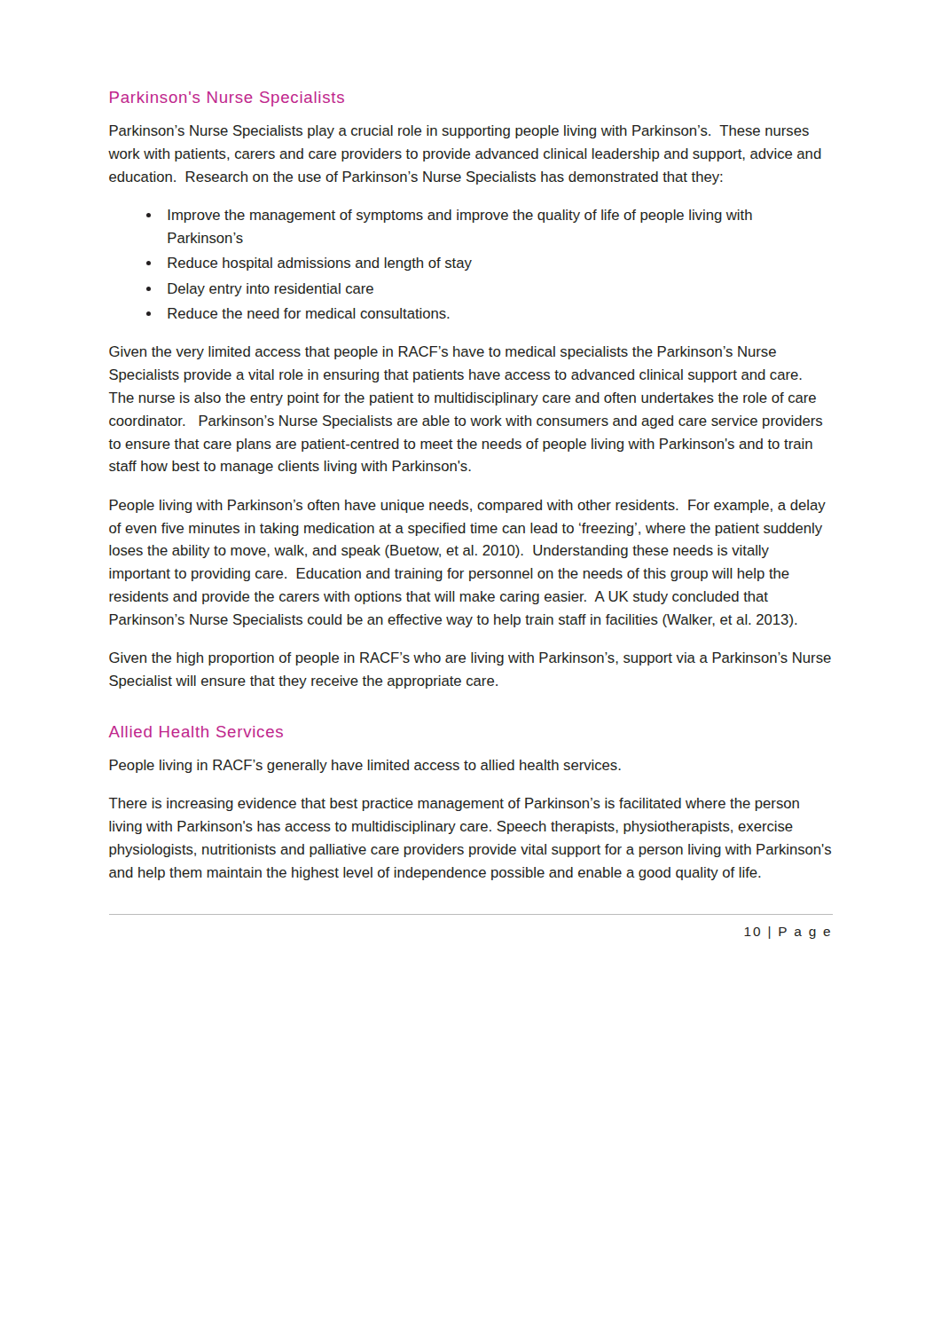Parkinson's Nurse Specialists
Parkinson’s Nurse Specialists play a crucial role in supporting people living with Parkinson’s. These nurses work with patients, carers and care providers to provide advanced clinical leadership and support, advice and education. Research on the use of Parkinson’s Nurse Specialists has demonstrated that they:
Improve the management of symptoms and improve the quality of life of people living with Parkinson’s
Reduce hospital admissions and length of stay
Delay entry into residential care
Reduce the need for medical consultations.
Given the very limited access that people in RACF’s have to medical specialists the Parkinson’s Nurse Specialists provide a vital role in ensuring that patients have access to advanced clinical support and care. The nurse is also the entry point for the patient to multidisciplinary care and often undertakes the role of care coordinator. Parkinson’s Nurse Specialists are able to work with consumers and aged care service providers to ensure that care plans are patient-centred to meet the needs of people living with Parkinson's and to train staff how best to manage clients living with Parkinson's.
People living with Parkinson’s often have unique needs, compared with other residents. For example, a delay of even five minutes in taking medication at a specified time can lead to ‘freezing’, where the patient suddenly loses the ability to move, walk, and speak (Buetow, et al. 2010). Understanding these needs is vitally important to providing care. Education and training for personnel on the needs of this group will help the residents and provide the carers with options that will make caring easier. A UK study concluded that Parkinson’s Nurse Specialists could be an effective way to help train staff in facilities (Walker, et al. 2013).
Given the high proportion of people in RACF’s who are living with Parkinson’s, support via a Parkinson’s Nurse Specialist will ensure that they receive the appropriate care.
Allied Health Services
People living in RACF’s generally have limited access to allied health services.
There is increasing evidence that best practice management of Parkinson’s is facilitated where the person living with Parkinson's has access to multidisciplinary care. Speech therapists, physiotherapists, exercise physiologists, nutritionists and palliative care providers provide vital support for a person living with Parkinson's and help them maintain the highest level of independence possible and enable a good quality of life.
10 | P a g e